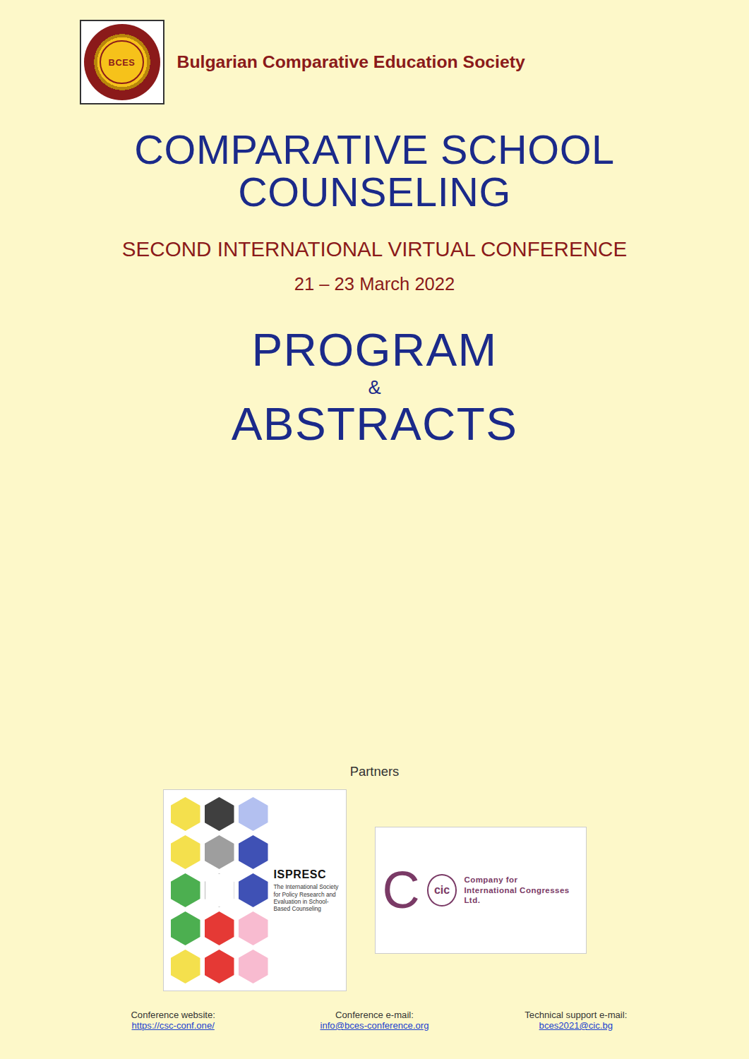BCES
Bulgarian Comparative Education Society
Comparative School Counseling
Second International Virtual Conference
21 – 23 March 2022
Program
&
Abstracts
Partners
ISPRESC The International Society for Policy Research and Evaluation in School-Based Counseling
C cic Company for
International Congresses Ltd.
Conference website:
https://csc-conf.one/
Conference e-mail:
info@bces-conference.org
Technical support e-mail:
bces2021@cic.bg